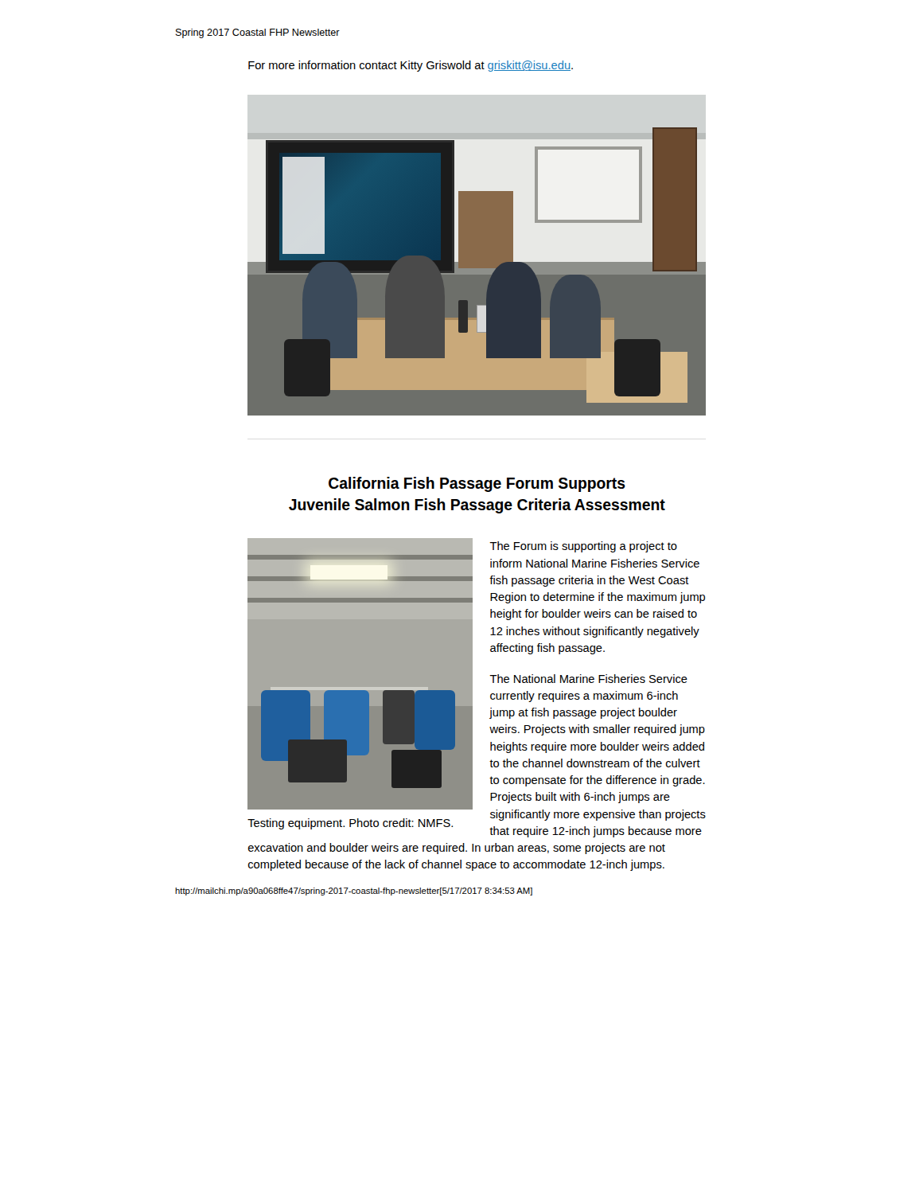Spring 2017 Coastal FHP Newsletter
For more information contact Kitty Griswold at griskitt@isu.edu.
California Fish Passage Forum Supports
Juvenile Salmon Fish Passage Criteria Assessment
Testing equipment. Photo credit: NMFS.
The Forum is supporting a project to inform National Marine Fisheries Service fish passage criteria in the West Coast Region to determine if the maximum jump height for boulder weirs can be raised to 12 inches without significantly negatively affecting fish passage.
The National Marine Fisheries Service currently requires a maximum 6-inch jump at fish passage project boulder weirs. Projects with smaller required jump heights require more boulder weirs added to the channel downstream of the culvert to compensate for the difference in grade. Projects built with 6-inch jumps are significantly more expensive than projects that require 12-inch jumps because more excavation and boulder weirs are required. In urban areas, some projects are not completed because of the lack of channel space to accommodate 12-inch jumps.
http://mailchi.mp/a90a068ffe47/spring-2017-coastal-fhp-newsletter[5/17/2017 8:34:53 AM]